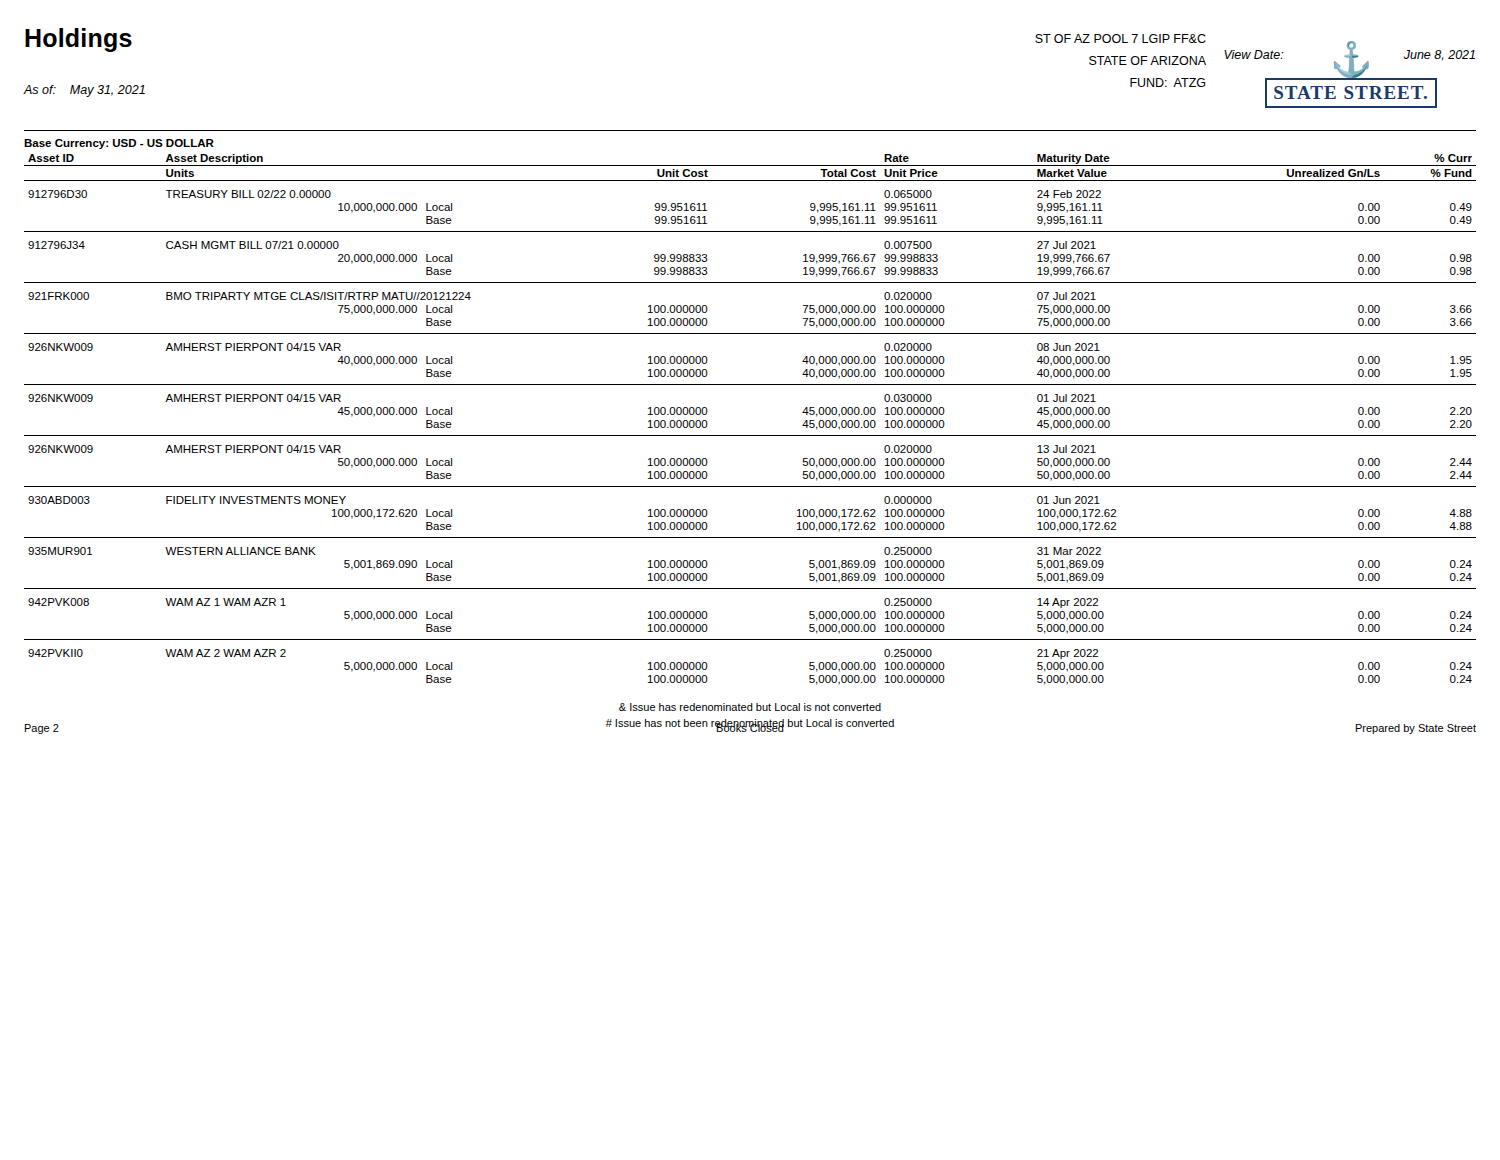Holdings
ST OF AZ POOL 7 LGIP FF&C
STATE OF ARIZONA
FUND: ATZG
⚓
STATE STREET
As of: May 31, 2021
View Date: June 8, 2021
Base Currency: USD - US DOLLAR
| Asset ID | Asset Description | | | | Rate | Maturity Date | | % Curr |
| --- | --- | --- | --- | --- | --- | --- | --- | --- |
| | Units | | Unit Cost | Total Cost | Unit Price | Market Value | Unrealized Gn/Ls | % Fund |
| 912796D30 | TREASURY BILL 02/22 0.00000 | 0.065000 | 24 Feb 2022 | | |
| | 10,000,000.000 | Local | 99.951611 | 9,995,161.11 | 99.951611 | 9,995,161.11 | 0.00 | 0.49 |
| | | Base | 99.951611 | 9,995,161.11 | 99.951611 | 9,995,161.11 | 0.00 | 0.49 |
| 912796J34 | CASH MGMT BILL 07/21 0.00000 | 0.007500 | 27 Jul 2021 | | |
| | 20,000,000.000 | Local | 99.998833 | 19,999,766.67 | 99.998833 | 19,999,766.67 | 0.00 | 0.98 |
| | | Base | 99.998833 | 19,999,766.67 | 99.998833 | 19,999,766.67 | 0.00 | 0.98 |
| 921FRK000 | BMO TRIPARTY MTGE CLAS/ISIT/RTRP MATU//20121224 | 0.020000 | 07 Jul 2021 | | |
| | 75,000,000.000 | Local | 100.000000 | 75,000,000.00 | 100.000000 | 75,000,000.00 | 0.00 | 3.66 |
| | | Base | 100.000000 | 75,000,000.00 | 100.000000 | 75,000,000.00 | 0.00 | 3.66 |
| 926NKW009 | AMHERST PIERPONT 04/15 VAR | 0.020000 | 08 Jun 2021 | | |
| | 40,000,000.000 | Local | 100.000000 | 40,000,000.00 | 100.000000 | 40,000,000.00 | 0.00 | 1.95 |
| | | Base | 100.000000 | 40,000,000.00 | 100.000000 | 40,000,000.00 | 0.00 | 1.95 |
| 926NKW009 | AMHERST PIERPONT 04/15 VAR | 0.030000 | 01 Jul 2021 | | |
| | 45,000,000.000 | Local | 100.000000 | 45,000,000.00 | 100.000000 | 45,000,000.00 | 0.00 | 2.20 |
| | | Base | 100.000000 | 45,000,000.00 | 100.000000 | 45,000,000.00 | 0.00 | 2.20 |
| 926NKW009 | AMHERST PIERPONT 04/15 VAR | 0.020000 | 13 Jul 2021 | | |
| | 50,000,000.000 | Local | 100.000000 | 50,000,000.00 | 100.000000 | 50,000,000.00 | 0.00 | 2.44 |
| | | Base | 100.000000 | 50,000,000.00 | 100.000000 | 50,000,000.00 | 0.00 | 2.44 |
| 930ABD003 | FIDELITY INVESTMENTS MONEY | 0.000000 | 01 Jun 2021 | | |
| | 100,000,172.620 | Local | 100.000000 | 100,000,172.62 | 100.000000 | 100,000,172.62 | 0.00 | 4.88 |
| | | Base | 100.000000 | 100,000,172.62 | 100.000000 | 100,000,172.62 | 0.00 | 4.88 |
| 935MUR901 | WESTERN ALLIANCE BANK | 0.250000 | 31 Mar 2022 | | |
| | 5,001,869.090 | Local | 100.000000 | 5,001,869.09 | 100.000000 | 5,001,869.09 | 0.00 | 0.24 |
| | | Base | 100.000000 | 5,001,869.09 | 100.000000 | 5,001,869.09 | 0.00 | 0.24 |
| 942PVK008 | WAM AZ 1 WAM AZR 1 | 0.250000 | 14 Apr 2022 | | |
| | 5,000,000.000 | Local | 100.000000 | 5,000,000.00 | 100.000000 | 5,000,000.00 | 0.00 | 0.24 |
| | | Base | 100.000000 | 5,000,000.00 | 100.000000 | 5,000,000.00 | 0.00 | 0.24 |
| 942PVKII0 | WAM AZ 2 WAM AZR 2 | 0.250000 | 21 Apr 2022 | | |
| | 5,000,000.000 | Local | 100.000000 | 5,000,000.00 | 100.000000 | 5,000,000.00 | 0.00 | 0.24 |
| | | Base | 100.000000 | 5,000,000.00 | 100.000000 | 5,000,000.00 | 0.00 | 0.24 |
& Issue has redenominated but Local is not converted
# Issue has not been redenominated but Local is converted
Page 2
Books Closed
Prepared by State Street